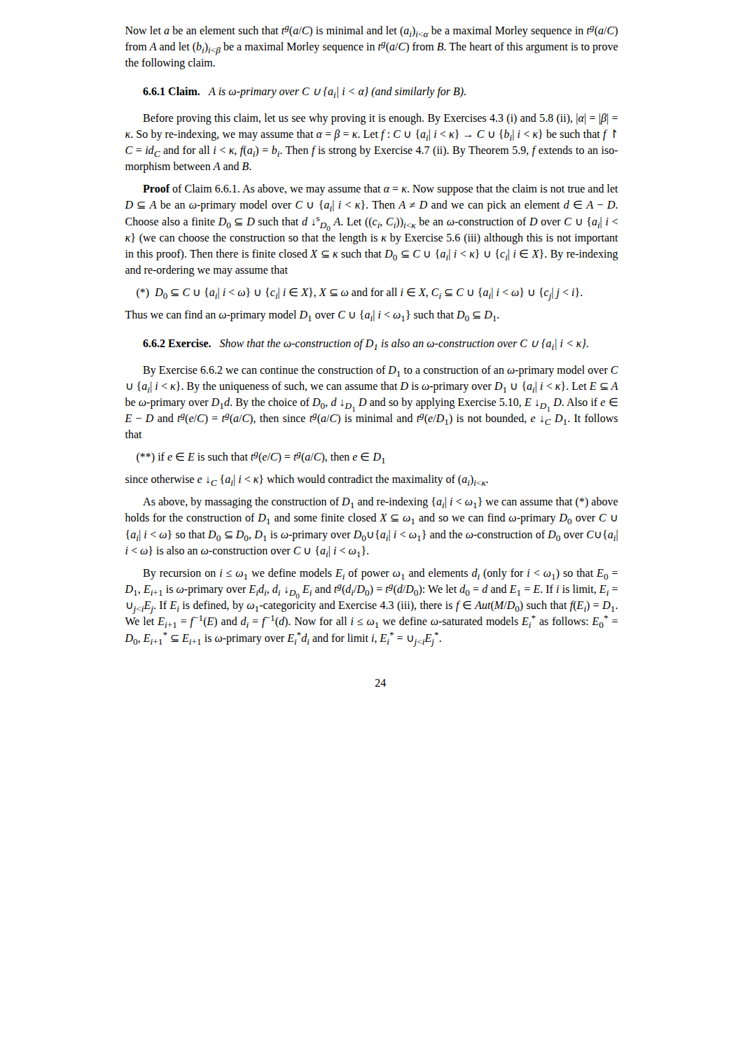Now let a be an element such that tg(a/C) is minimal and let (ai)i<α be a maximal Morley sequence in tg(a/C) from A and let (bi)i<β be a maximal Morley sequence in tg(a/C) from B. The heart of this argument is to prove the following claim.
6.6.1 Claim. A is ω-primary over C ∪ {ai| i < α} (and similarly for B).
Before proving this claim, let us see why proving it is enough. By Exercises 4.3 (i) and 5.8 (ii), |α| = |β| = κ. So by re-indexing, we may assume that α = β = κ. Let f : C ∪ {ai| i < κ} → C ∪ {bi| i < κ} be such that f ↾ C = idC and for all i < κ, f(ai) = bi. Then f is strong by Exercise 4.7 (ii). By Theorem 5.9, f extends to an isomorphism between A and B.
Proof of Claim 6.6.1. As above, we may assume that α = κ. Now suppose that the claim is not true and let D ⊆ A be an ω-primary model over C ∪ {ai| i < κ}. Then A ≠ D and we can pick an element d ∈ A − D. Choose also a finite D0 ⊆ D such that d ↓sD0 A. Let ((ci, Ci))i<κ be an ω-construction of D over C ∪ {ai| i < κ} (we can choose the construction so that the length is κ by Exercise 5.6 (iii) although this is not important in this proof). Then there is finite closed X ⊆ κ such that D0 ⊆ C ∪ {ai| i < κ} ∪ {ci| i ∈ X}. By re-indexing and re-ordering we may assume that
(*) D0 ⊆ C ∪ {ai| i < ω} ∪ {ci| i ∈ X}, X ⊆ ω and for all i ∈ X, Ci ⊆ C ∪ {ai| i < ω} ∪ {cj| j < i}.
Thus we can find an ω-primary model D1 over C ∪ {ai| i < ω1} such that D0 ⊆ D1.
6.6.2 Exercise. Show that the ω-construction of D1 is also an ω-construction over C ∪ {ai| i < κ}.
By Exercise 6.6.2 we can continue the construction of D1 to a construction of an ω-primary model over C ∪ {ai| i < κ}. By the uniqueness of such, we can assume that D is ω-primary over D1 ∪ {ai| i < κ}. Let E ⊆ A be ω-primary over D1d. By the choice of D0, d ↓D1 D and so by applying Exercise 5.10, E ↓D1 D. Also if e ∈ E − D and tg(e/C) = tg(a/C), then since tg(a/C) is minimal and tg(e/D1) is not bounded, e ↓C D1. It follows that
(**) if e ∈ E is such that tg(e/C) = tg(a/C), then e ∈ D1
since otherwise e ↓C {ai| i < κ} which would contradict the maximality of (ai)i<κ.
As above, by massaging the construction of D1 and re-indexing {ai| i < ω1} we can assume that (*) above holds for the construction of D1 and some finite closed X ⊆ ω1 and so we can find ω-primary D0 over C ∪ {ai| i < ω} so that D0 ⊆ D0, D1 is ω-primary over D0∪{ai| i < ω1} and the ω-construction of D0 over C∪{ai| i < ω} is also an ω-construction over C ∪ {ai| i < ω1}.
By recursion on i ≤ ω1 we define models Ei of power ω1 and elements di (only for i < ω1) so that E0 = D1, Ei+1 is ω-primary over Eidi, di ↓D0 Ei and tg(di/D0) = tg(d/D0): We let d0 = d and E1 = E. If i is limit, Ei = ∪j<iEj. If Ei is defined, by ω1-categoricity and Exercise 4.3 (iii), there is f ∈ Aut(M/D0) such that f(Ei) = D1. We let Ei+1 = f−1(E) and di = f−1(d). Now for all i ≤ ω1 we define ω-saturated models Ei* as follows: E0* = D0, Ei+1* ⊆ Ei+1 is ω-primary over Ei*di and for limit i, Ei* = ∪j<iEj*.
24